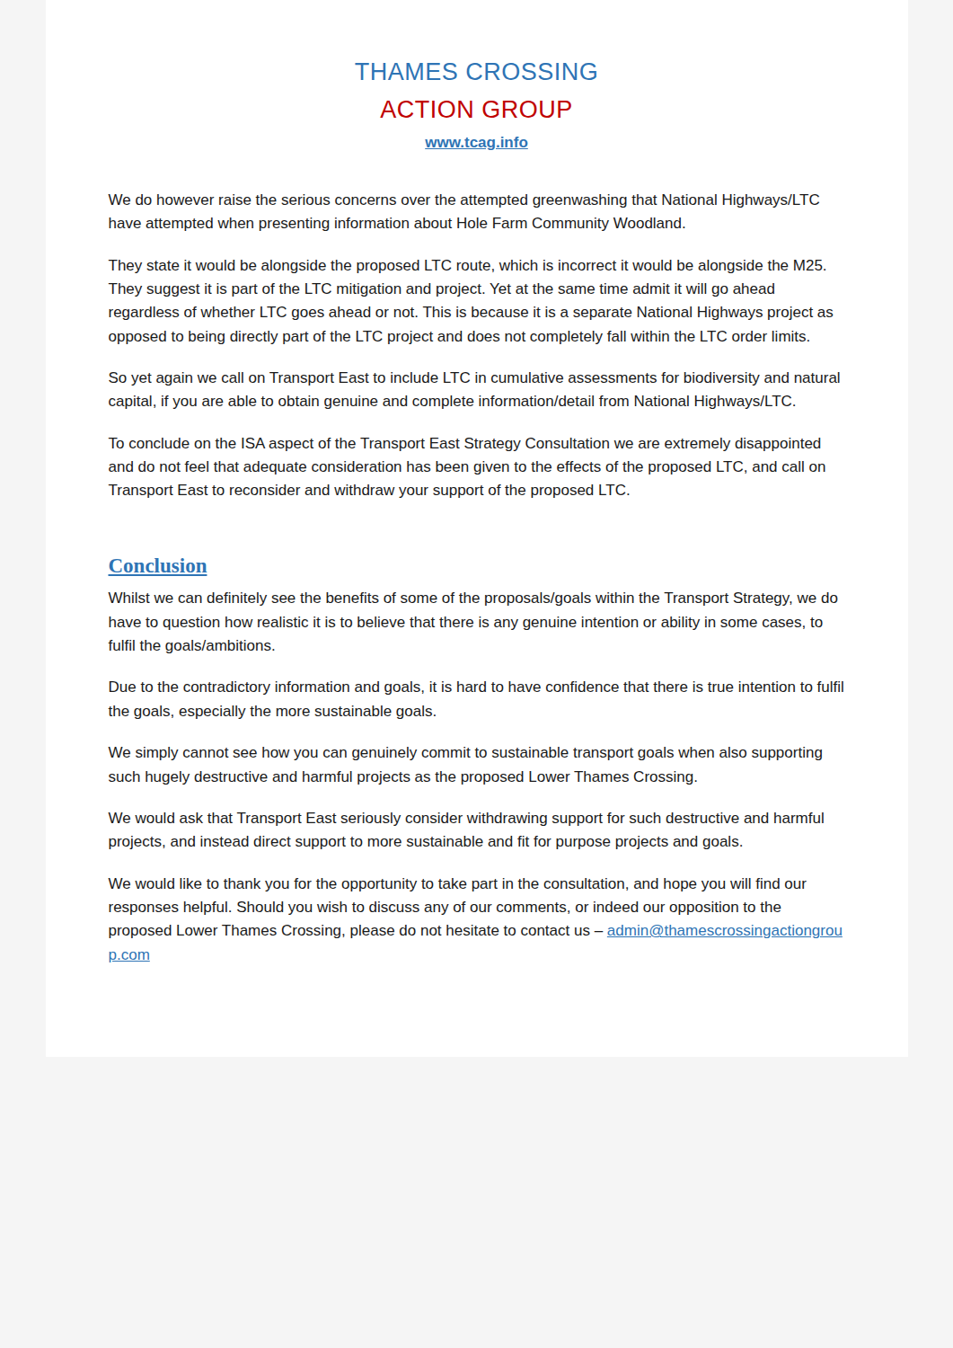THAMES CROSSING
ACTION GROUP
www.tcag.info
We do however raise the serious concerns over the attempted greenwashing that National Highways/LTC have attempted when presenting information about Hole Farm Community Woodland.
They state it would be alongside the proposed LTC route, which is incorrect it would be alongside the M25. They suggest it is part of the LTC mitigation and project. Yet at the same time admit it will go ahead regardless of whether LTC goes ahead or not. This is because it is a separate National Highways project as opposed to being directly part of the LTC project and does not completely fall within the LTC order limits.
So yet again we call on Transport East to include LTC in cumulative assessments for biodiversity and natural capital, if you are able to obtain genuine and complete information/detail from National Highways/LTC.
To conclude on the ISA aspect of the Transport East Strategy Consultation we are extremely disappointed and do not feel that adequate consideration has been given to the effects of the proposed LTC, and call on Transport East to reconsider and withdraw your support of the proposed LTC.
Conclusion
Whilst we can definitely see the benefits of some of the proposals/goals within the Transport Strategy, we do have to question how realistic it is to believe that there is any genuine intention or ability in some cases, to fulfil the goals/ambitions.
Due to the contradictory information and goals, it is hard to have confidence that there is true intention to fulfil the goals, especially the more sustainable goals.
We simply cannot see how you can genuinely commit to sustainable transport goals when also supporting such hugely destructive and harmful projects as the proposed Lower Thames Crossing.
We would ask that Transport East seriously consider withdrawing support for such destructive and harmful projects, and instead direct support to more sustainable and fit for purpose projects and goals.
We would like to thank you for the opportunity to take part in the consultation, and hope you will find our responses helpful. Should you wish to discuss any of our comments, or indeed our opposition to the proposed Lower Thames Crossing, please do not hesitate to contact us – admin@thamescrossingactiongroup.com